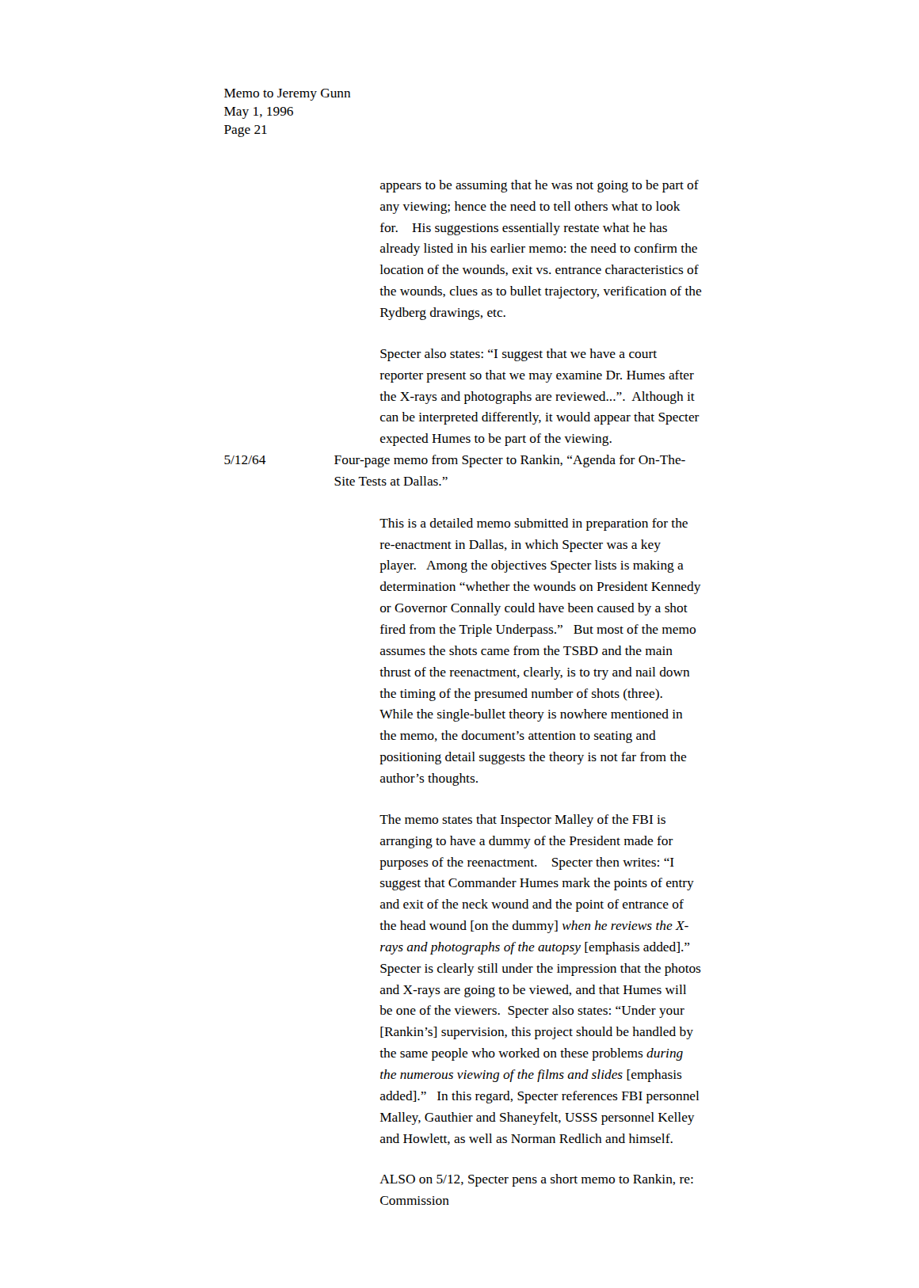Memo to Jeremy Gunn
May 1, 1996
Page 21
appears to be assuming that he was not going to be part of any viewing; hence the need to tell others what to look for. His suggestions essentially restate what he has already listed in his earlier memo: the need to confirm the location of the wounds, exit vs. entrance characteristics of the wounds, clues as to bullet trajectory, verification of the Rydberg drawings, etc.
Specter also states: “I suggest that we have a court reporter present so that we may examine Dr. Humes after the X-rays and photographs are reviewed...”. Although it can be interpreted differently, it would appear that Specter expected Humes to be part of the viewing.
5/12/64
Four-page memo from Specter to Rankin, “Agenda for On-The-Site Tests at Dallas.”
This is a detailed memo submitted in preparation for the re-enactment in Dallas, in which Specter was a key player. Among the objectives Specter lists is making a determination “whether the wounds on President Kennedy or Governor Connally could have been caused by a shot fired from the Triple Underpass.” But most of the memo assumes the shots came from the TSBD and the main thrust of the reenactment, clearly, is to try and nail down the timing of the presumed number of shots (three). While the single-bullet theory is nowhere mentioned in the memo, the document’s attention to seating and positioning detail suggests the theory is not far from the author’s thoughts.
The memo states that Inspector Malley of the FBI is arranging to have a dummy of the President made for purposes of the reenactment. Specter then writes: “I suggest that Commander Humes mark the points of entry and exit of the neck wound and the point of entrance of the head wound [on the dummy] when he reviews the X-rays and photographs of the autopsy [emphasis added].” Specter is clearly still under the impression that the photos and X-rays are going to be viewed, and that Humes will be one of the viewers. Specter also states: “Under your [Rankin’s] supervision, this project should be handled by the same people who worked on these problems during the numerous viewing of the films and slides [emphasis added].” In this regard, Specter references FBI personnel Malley, Gauthier and Shaneyfelt, USSS personnel Kelley and Howlett, as well as Norman Redlich and himself.
ALSO on 5/12, Specter pens a short memo to Rankin, re: Commission